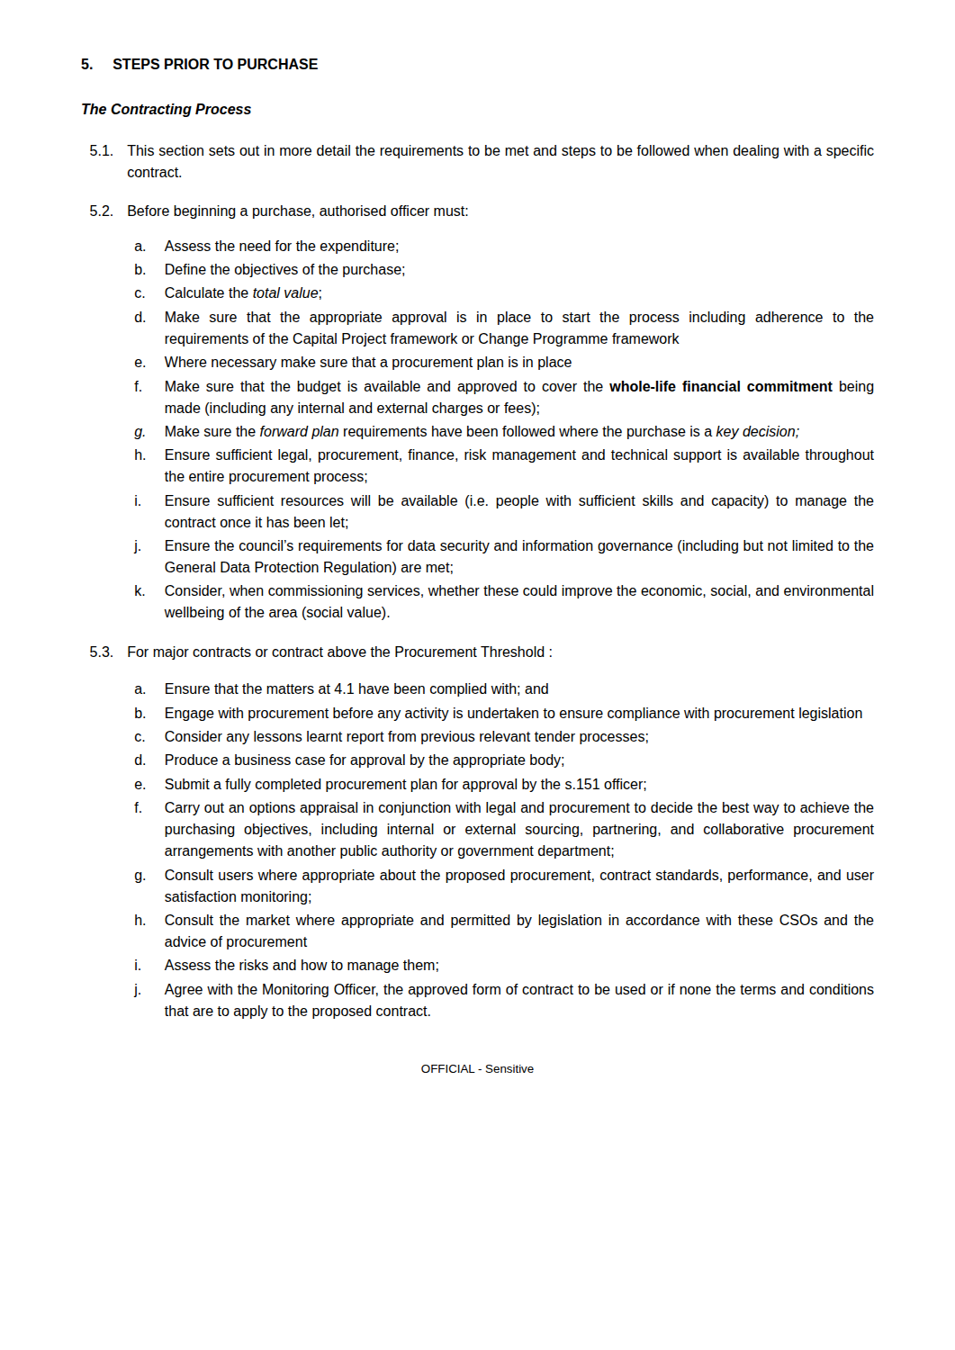5. STEPS PRIOR TO PURCHASE
The Contracting Process
5.1. This section sets out in more detail the requirements to be met and steps to be followed when dealing with a specific contract.
5.2.
Before beginning a purchase, authorised officer must:
a. Assess the need for the expenditure;
b. Define the objectives of the purchase;
c. Calculate the total value;
d. Make sure that the appropriate approval is in place to start the process including adherence to the requirements of the Capital Project framework or Change Programme framework
e. Where necessary make sure that a procurement plan is in place
f. Make sure that the budget is available and approved to cover the whole-life financial commitment being made (including any internal and external charges or fees);
g. Make sure the forward plan requirements have been followed where the purchase is a key decision;
h. Ensure sufficient legal, procurement, finance, risk management and technical support is available throughout the entire procurement process;
i. Ensure sufficient resources will be available (i.e. people with sufficient skills and capacity) to manage the contract once it has been let;
j. Ensure the council’s requirements for data security and information governance (including but not limited to the General Data Protection Regulation) are met;
k. Consider, when commissioning services, whether these could improve the economic, social, and environmental wellbeing of the area (social value).
5.3.
For major contracts or contract above the Procurement Threshold :
a. Ensure that the matters at 4.1 have been complied with; and
b. Engage with procurement before any activity is undertaken to ensure compliance with procurement legislation
c. Consider any lessons learnt report from previous relevant tender processes;
d. Produce a business case for approval by the appropriate body;
e. Submit a fully completed procurement plan for approval by the s.151 officer;
f. Carry out an options appraisal in conjunction with legal and procurement to decide the best way to achieve the purchasing objectives, including internal or external sourcing, partnering, and collaborative procurement arrangements with another public authority or government department;
g. Consult users where appropriate about the proposed procurement, contract standards, performance, and user satisfaction monitoring;
h. Consult the market where appropriate and permitted by legislation in accordance with these CSOs and the advice of procurement
i. Assess the risks and how to manage them;
j. Agree with the Monitoring Officer, the approved form of contract to be used or if none the terms and conditions that are to apply to the proposed contract.
OFFICIAL - Sensitive